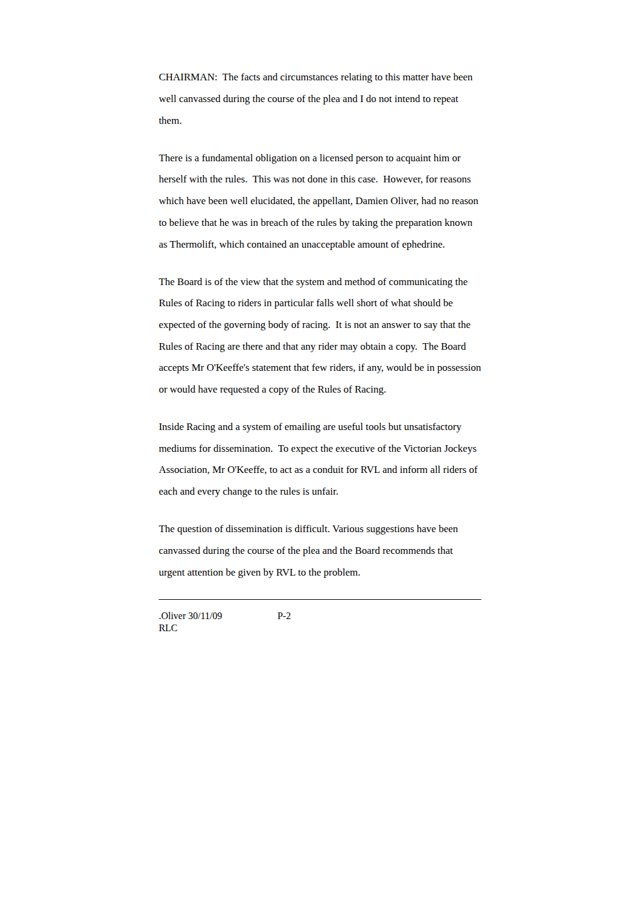CHAIRMAN: The facts and circumstances relating to this matter have been well canvassed during the course of the plea and I do not intend to repeat them.
There is a fundamental obligation on a licensed person to acquaint him or herself with the rules. This was not done in this case. However, for reasons which have been well elucidated, the appellant, Damien Oliver, had no reason to believe that he was in breach of the rules by taking the preparation known as Thermolift, which contained an unacceptable amount of ephedrine.
The Board is of the view that the system and method of communicating the Rules of Racing to riders in particular falls well short of what should be expected of the governing body of racing. It is not an answer to say that the Rules of Racing are there and that any rider may obtain a copy. The Board accepts Mr O'Keeffe's statement that few riders, if any, would be in possession or would have requested a copy of the Rules of Racing.
Inside Racing and a system of emailing are useful tools but unsatisfactory mediums for dissemination. To expect the executive of the Victorian Jockeys Association, Mr O'Keeffe, to act as a conduit for RVL and inform all riders of each and every change to the rules is unfair.
The question of dissemination is difficult. Various suggestions have been canvassed during the course of the plea and the Board recommends that urgent attention be given by RVL to the problem.
.Oliver 30/11/09
P-2
RLC